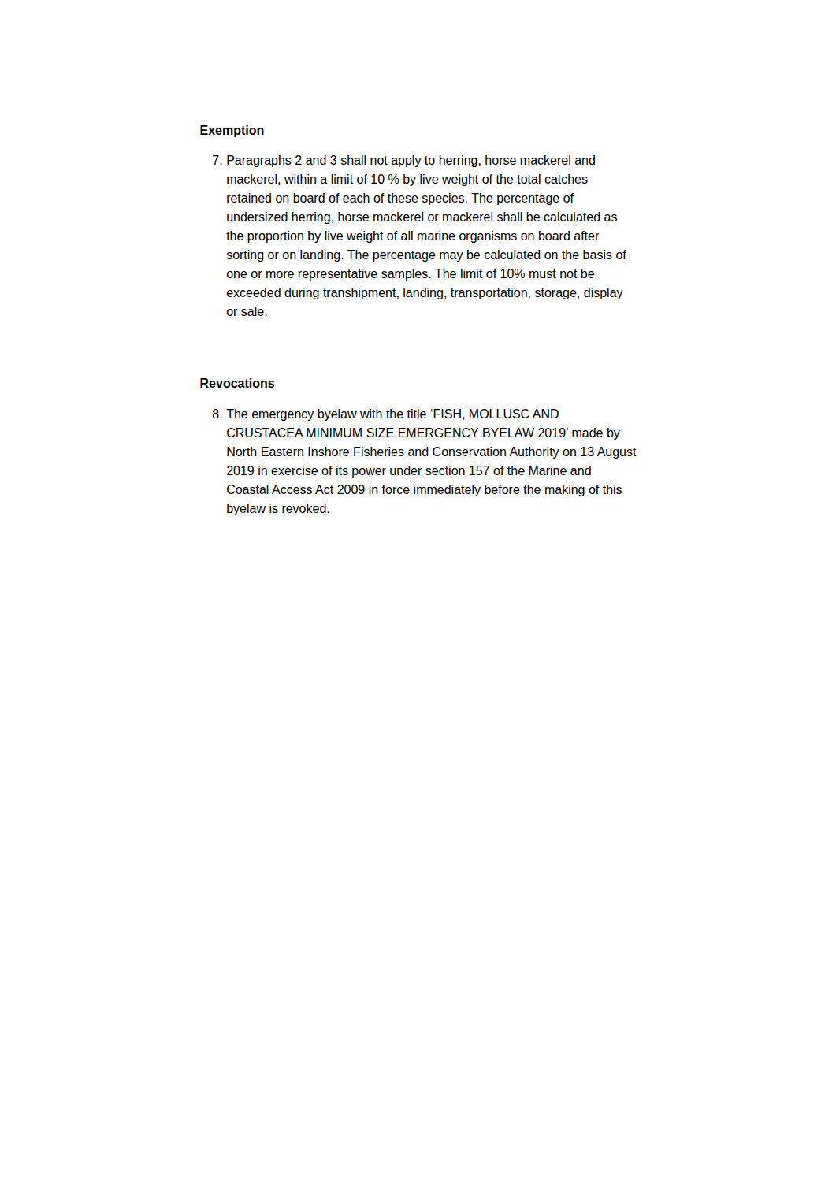Exemption
Paragraphs 2 and 3 shall not apply to herring, horse mackerel and mackerel, within a limit of 10 % by live weight of the total catches retained on board of each of these species. The percentage of undersized herring, horse mackerel or mackerel shall be calculated as the proportion by live weight of all marine organisms on board after sorting or on landing. The percentage may be calculated on the basis of one or more representative samples. The limit of 10% must not be exceeded during transhipment, landing, transportation, storage, display or sale.
Revocations
The emergency byelaw with the title ‘FISH, MOLLUSC AND CRUSTACEA MINIMUM SIZE EMERGENCY BYELAW 2019’ made by North Eastern Inshore Fisheries and Conservation Authority on 13 August 2019 in exercise of its power under section 157 of the Marine and Coastal Access Act 2009 in force immediately before the making of this byelaw is revoked.